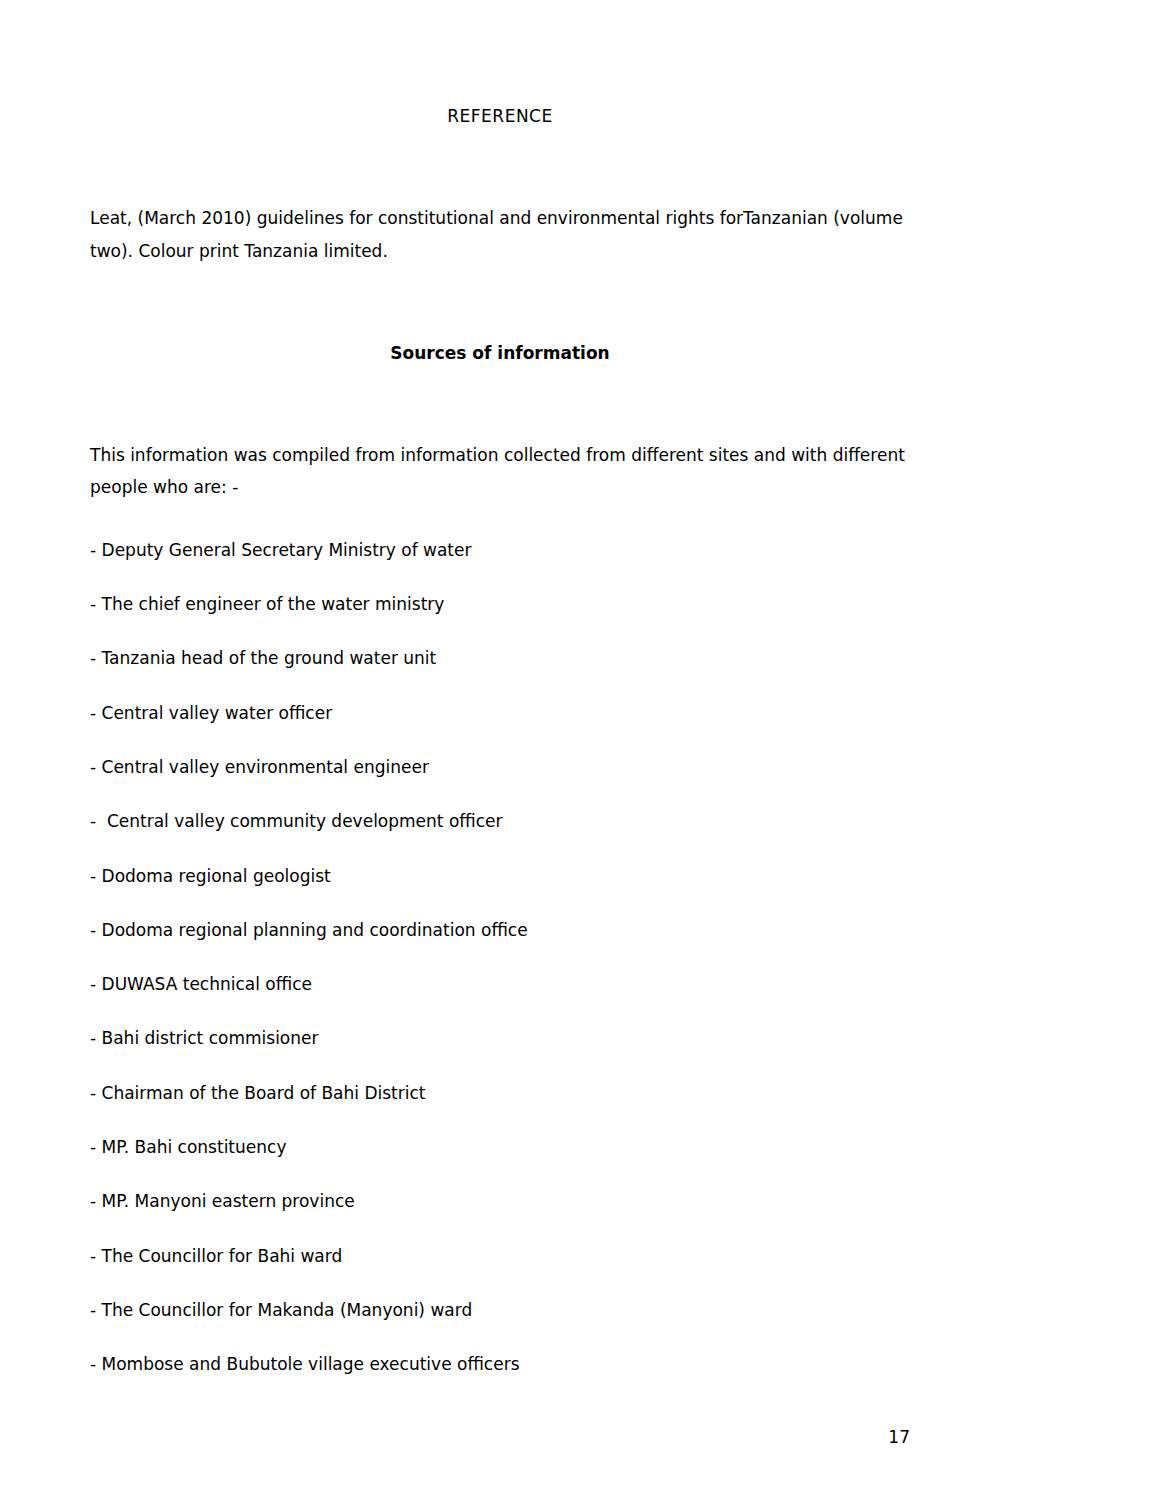REFERENCE
Leat, (March 2010) guidelines for constitutional and environmental rights for​Tanzanian (volume two). Colour print Tanzania limited.
Sources of information
This information was compiled from information collected from different sites and with different people who are: -
- Deputy General Secretary Ministry of water
- The chief engineer of the water ministry
- Tanzania head of the ground water unit
- Central valley water officer
- Central valley environmental engineer
- Central valley community development officer
- Dodoma regional geologist
- Dodoma regional planning and coordination office
- DUWASA technical office
- Bahi district commisioner
- Chairman of the Board of Bahi District
- MP. Bahi constituency
- MP. Manyoni eastern province
- The Councillor for Bahi ward
- The Councillor for Makanda (Manyoni) ward
- Mombose and Bubutole village executive officers
17